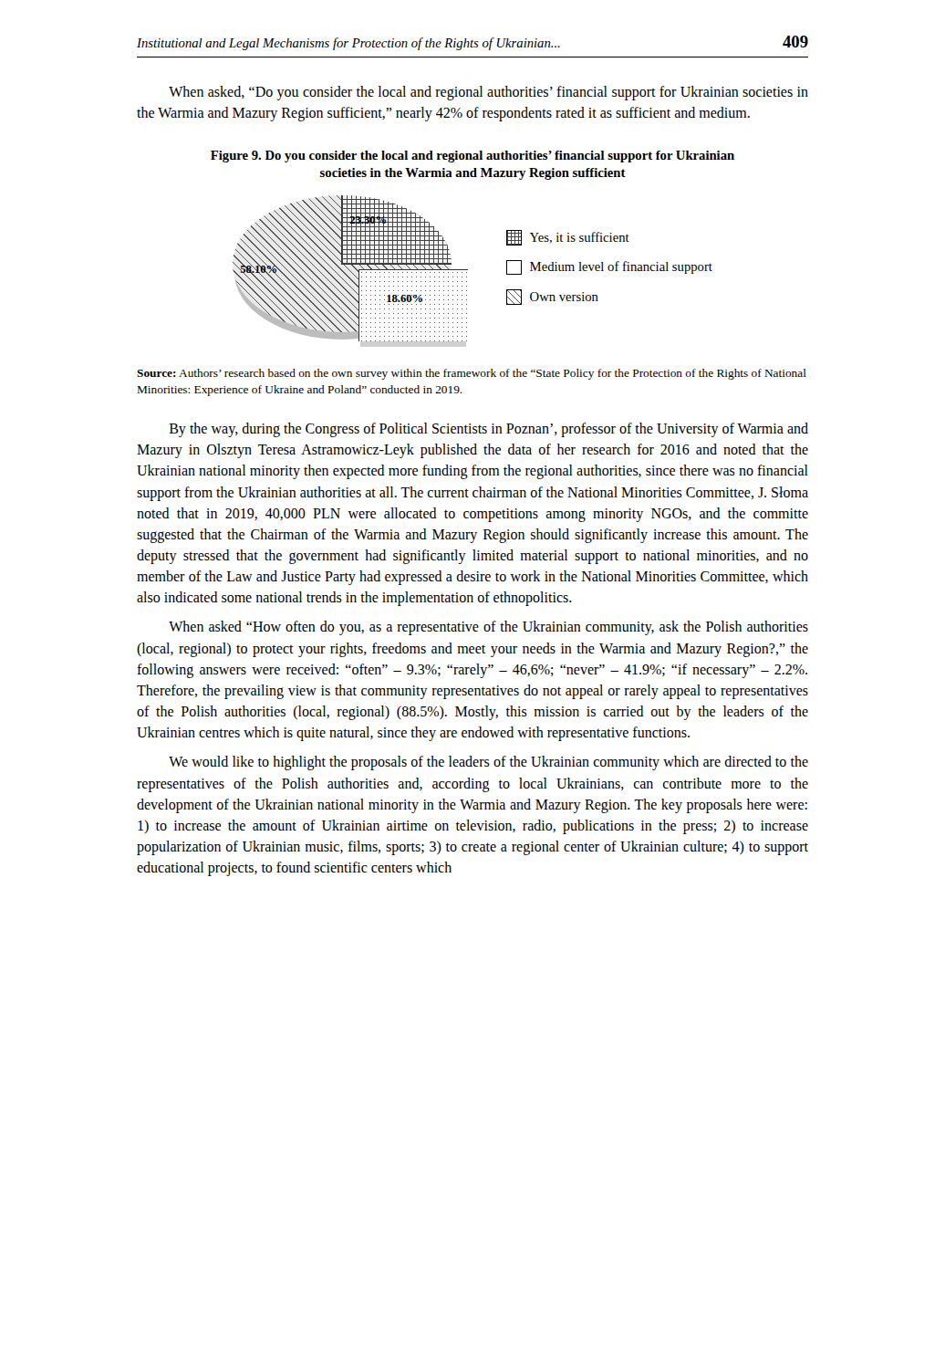Institutional and Legal Mechanisms for Protection of the Rights of Ukrainian... 409
When asked, “Do you consider the local and regional authorities’ financial support for Ukrainian societies in the Warmia and Mazury Region sufficient,” nearly 42% of respondents rated it as sufficient and medium.
Figure 9. Do you consider the local and regional authorities’ financial support for Ukrainian
societies in the Warmia and Mazury Region sufficient
58.10% 23.30% 18.60%
Yes, it is sufficient
Medium level of financial support
Own version
Source: Authors’ research based on the own survey within the framework of the “State Policy for the Protection of the Rights of National Minorities: Experience of Ukraine and Poland” conducted in 2019.
By the way, during the Congress of Political Scientists in Poznan’, professor of the University of Warmia and Mazury in Olsztyn Teresa Astramowicz-Leyk published the data of her research for 2016 and noted that the Ukrainian national minority then expected more funding from the regional authorities, since there was no financial support from the Ukrainian authorities at all. The current chairman of the National Minorities Committee, J. Słoma noted that in 2019, 40,000 PLN were allocated to competitions among minority NGOs, and the committe suggested that the Chairman of the Warmia and Mazury Region should significantly increase this amount. The deputy stressed that the government had significantly limited material support to national minorities, and no member of the Law and Justice Party had expressed a desire to work in the National Minorities Committee, which also indicated some national trends in the implementation of ethnopolitics.
When asked “How often do you, as a representative of the Ukrainian community, ask the Polish authorities (local, regional) to protect your rights, freedoms and meet your needs in the Warmia and Mazury Region?,” the following answers were received: “often” – 9.3%; “rarely” – 46,6%; “never” – 41.9%; “if necessary” – 2.2%. Therefore, the prevailing view is that community representatives do not appeal or rarely appeal to representatives of the Polish authorities (local, regional) (88.5%). Mostly, this mission is carried out by the leaders of the Ukrainian centres which is quite natural, since they are endowed with representative functions.
We would like to highlight the proposals of the leaders of the Ukrainian community which are directed to the representatives of the Polish authorities and, according to local Ukrainians, can contribute more to the development of the Ukrainian national minority in the Warmia and Mazury Region. The key proposals here were: 1) to increase the amount of Ukrainian airtime on television, radio, publications in the press; 2) to increase popularization of Ukrainian music, films, sports; 3) to create a regional center of Ukrainian culture; 4) to support educational projects, to found scientific centers which